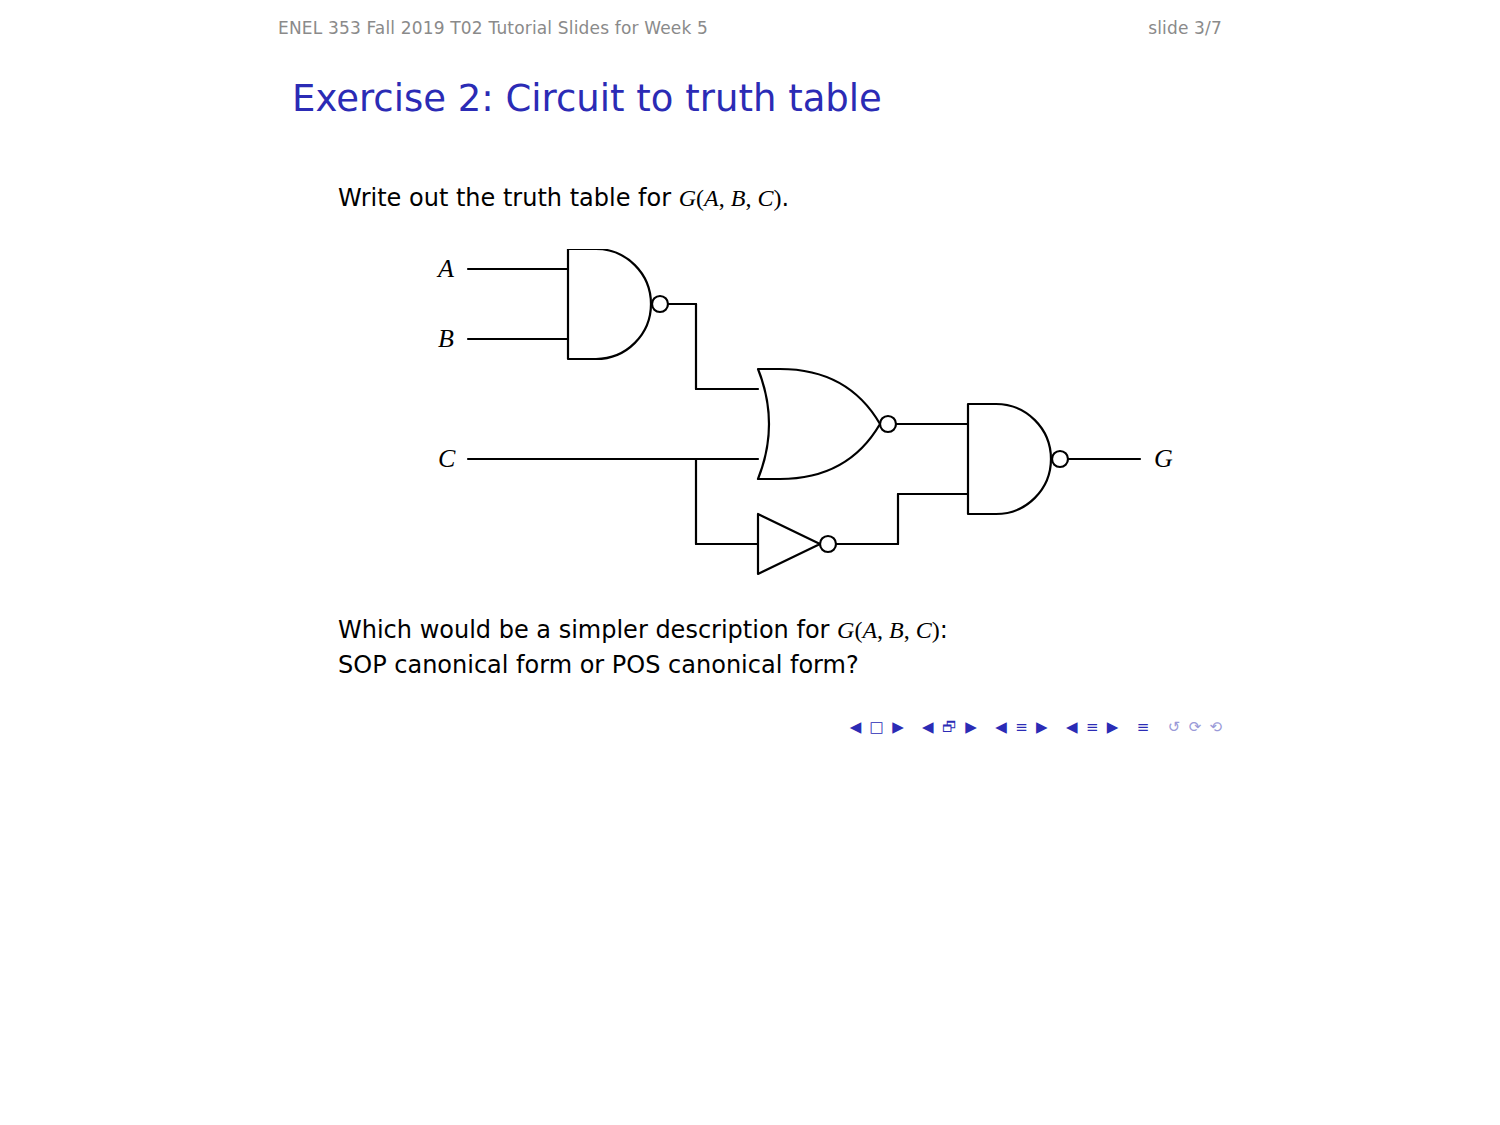ENEL 353 Fall 2019 T02 Tutorial Slides for Week 5 slide 3/7
Exercise 2: Circuit to truth table
Write out the truth table for G(A, B, C).
A B C G
Which would be a simpler description for G(A, B, C):
SOP canonical form or POS canonical form?
◀ □ ▶ ◀ 🗗 ▶ ◀ ≡ ▶ ◀ ≡ ▶ ≡ ↺ ⟳ ⟲